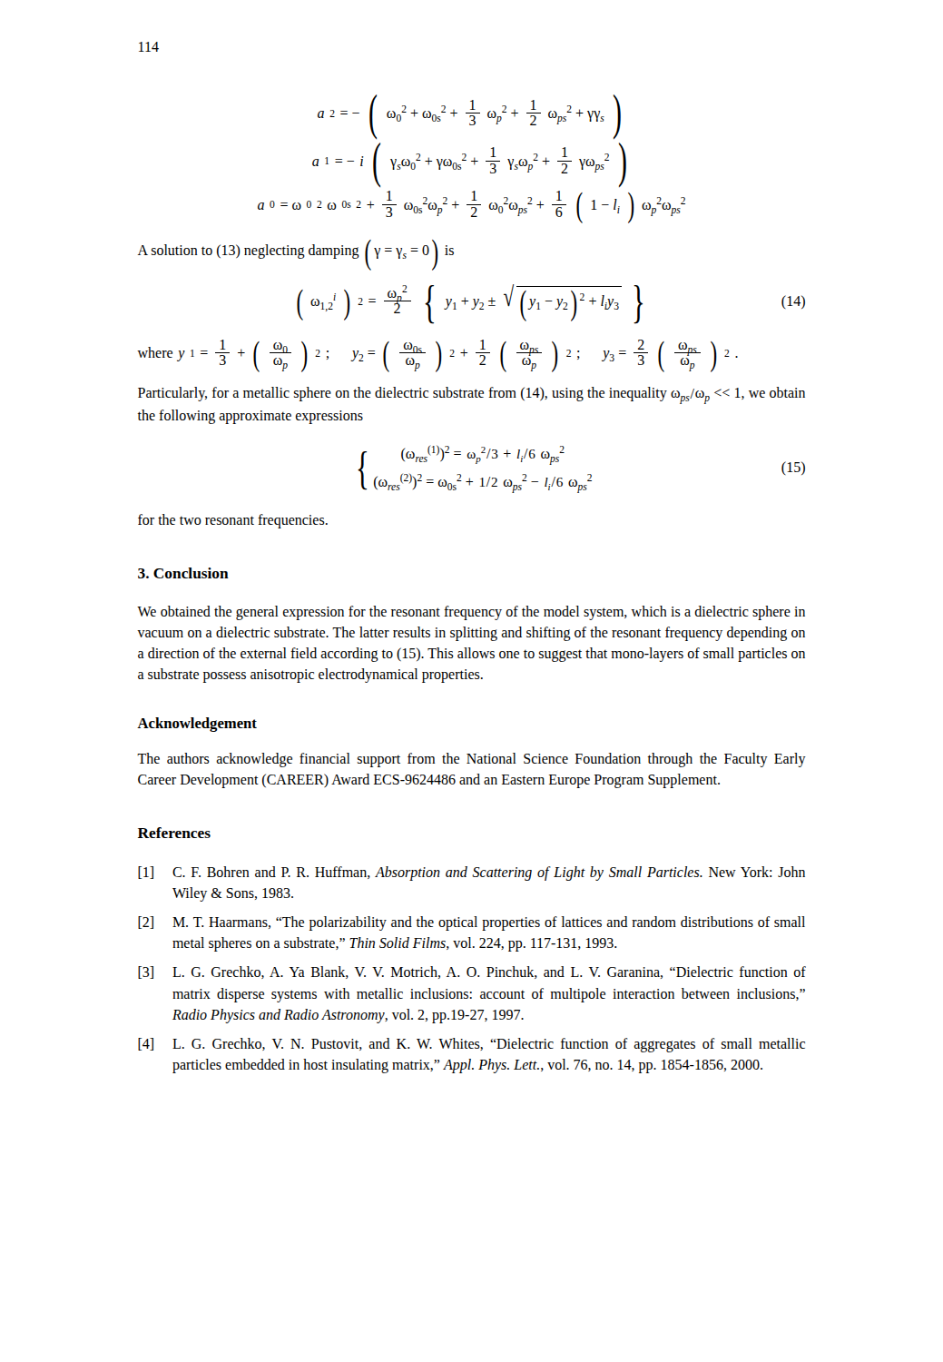114
a2 = − ( ω02 + ω0s2 + 13 ωp2 + 12 ωps2 + γγs )
a1 = −i ( γsω02 + γω0s2 + 13 γsωp2 + 12 γωps2 )
a0 = ω02ω0s2 + 13 ω0s2ωp2 + 12 ω02ωps2 + 16 ( 1 − li ) ωp2ωps2
A solution to (13) neglecting damping (γ = γs = 0) is
( ω1,2i )2 = ωp22 { y1 + y2 ± √ (y1 − y2)2 + li y3 }
(14)
where y1 = 13 + ( ω0 ωp )2 ; y2 = ( ω0s ωp )2 + 12 ( ωps ωp )2 ; y3 = 23 ( ωps ωp )2 .
Particularly, for a metallic sphere on the dielectric substrate from (14), using the inequality ωps/ωp << 1, we obtain the following approximate expressions
{ (ωres(1))2 = ωp2/3 + li/6 ωps2 (ωres(2))2 = ω0s2 + 1/2 ωps2 − li/6 ωps2
(15)
for the two resonant frequencies.
3. Conclusion
We obtained the general expression for the resonant frequency of the model system, which is a dielectric sphere in vacuum on a dielectric substrate. The latter results in splitting and shifting of the resonant frequency depending on a direction of the external field according to (15). This allows one to suggest that mono-layers of small particles on a substrate possess anisotropic electrodynamical properties.
Acknowledgement
The authors acknowledge financial support from the National Science Foundation through the Faculty Early Career Development (CAREER) Award ECS-9624486 and an Eastern Europe Program Supplement.
References
[1] C. F. Bohren and P. R. Huffman, Absorption and Scattering of Light by Small Particles. New York: John Wiley & Sons, 1983.
[2] M. T. Haarmans, “The polarizability and the optical properties of lattices and random distributions of small metal spheres on a substrate,” Thin Solid Films, vol. 224, pp. 117-131, 1993.
[3] L. G. Grechko, A. Ya Blank, V. V. Motrich, A. O. Pinchuk, and L. V. Garanina, “Dielectric function of matrix disperse systems with metallic inclusions: account of multipole interaction between inclusions,” Radio Physics and Radio Astronomy, vol. 2, pp.19-27, 1997.
[4] L. G. Grechko, V. N. Pustovit, and K. W. Whites, “Dielectric function of aggregates of small metallic particles embedded in host insulating matrix,” Appl. Phys. Lett., vol. 76, no. 14, pp. 1854-1856, 2000.